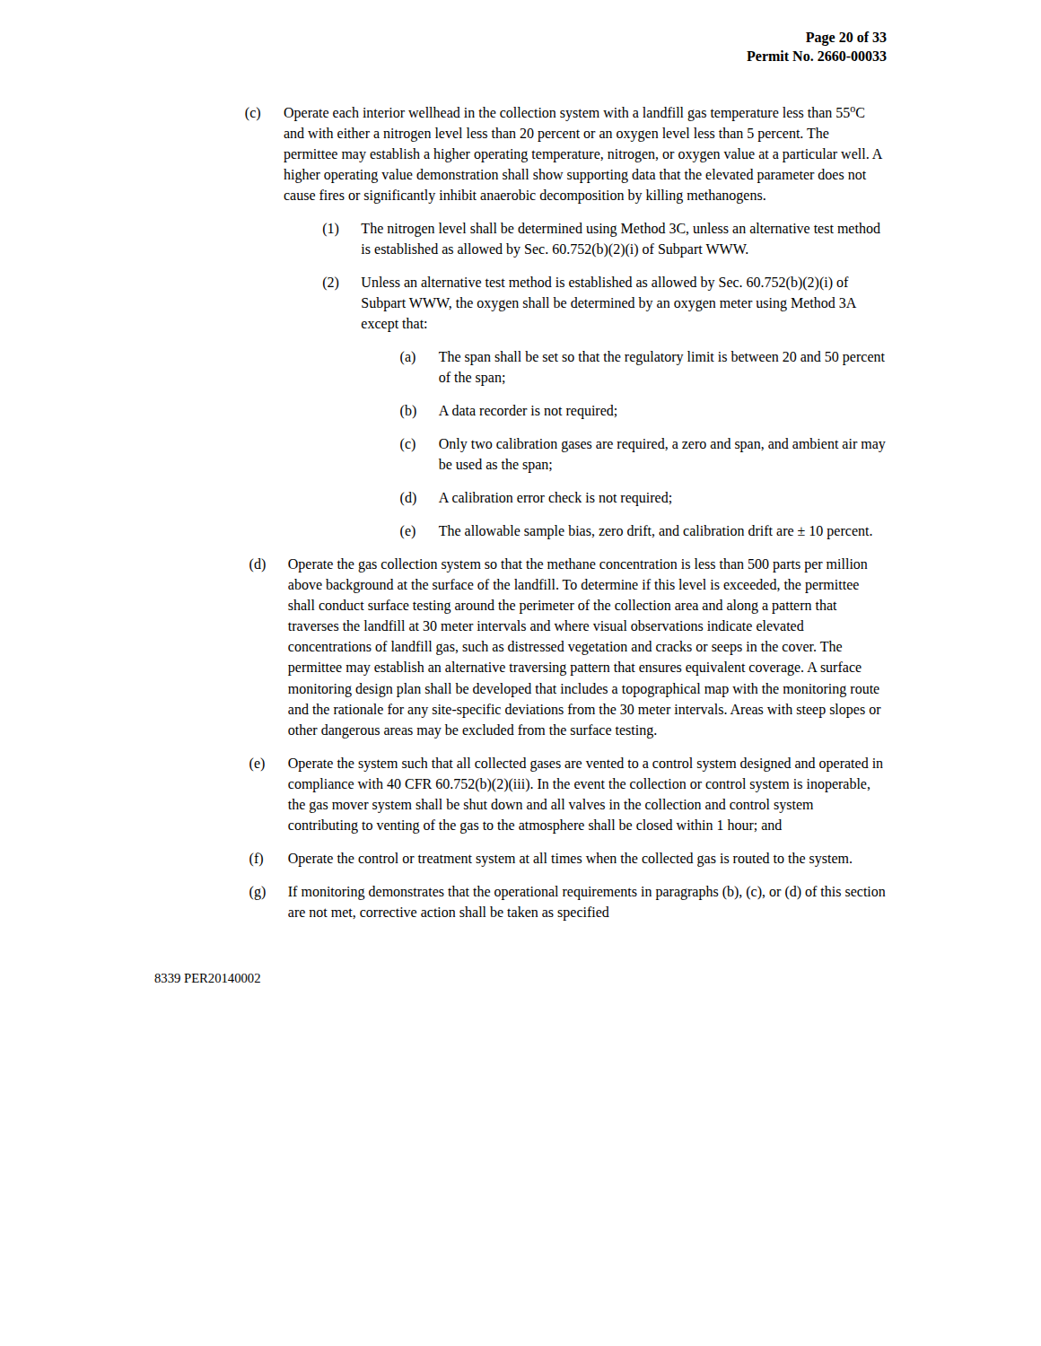Page 20 of 33
Permit No. 2660-00033
(c)
Operate each interior wellhead in the collection system with a landfill gas temperature less than 55oC and with either a nitrogen level less than 20 percent or an oxygen level less than 5 percent. The permittee may establish a higher operating temperature, nitrogen, or oxygen value at a particular well. A higher operating value demonstration shall show supporting data that the elevated parameter does not cause fires or significantly inhibit anaerobic decomposition by killing methanogens.
(1)
The nitrogen level shall be determined using Method 3C, unless an alternative test method is established as allowed by Sec. 60.752(b)(2)(i) of Subpart WWW.
(2)
Unless an alternative test method is established as allowed by Sec. 60.752(b)(2)(i) of Subpart WWW, the oxygen shall be determined by an oxygen meter using Method 3A except that:
(a)
The span shall be set so that the regulatory limit is between 20 and 50 percent of the span;
(b)
A data recorder is not required;
(c)
Only two calibration gases are required, a zero and span, and ambient air may be used as the span;
(d)
A calibration error check is not required;
(e)
The allowable sample bias, zero drift, and calibration drift are ± 10 percent.
(d)
Operate the gas collection system so that the methane concentration is less than 500 parts per million above background at the surface of the landfill. To determine if this level is exceeded, the permittee shall conduct surface testing around the perimeter of the collection area and along a pattern that traverses the landfill at 30 meter intervals and where visual observations indicate elevated concentrations of landfill gas, such as distressed vegetation and cracks or seeps in the cover. The permittee may establish an alternative traversing pattern that ensures equivalent coverage. A surface monitoring design plan shall be developed that includes a topographical map with the monitoring route and the rationale for any site-specific deviations from the 30 meter intervals. Areas with steep slopes or other dangerous areas may be excluded from the surface testing.
(e)
Operate the system such that all collected gases are vented to a control system designed and operated in compliance with 40 CFR 60.752(b)(2)(iii). In the event the collection or control system is inoperable, the gas mover system shall be shut down and all valves in the collection and control system contributing to venting of the gas to the atmosphere shall be closed within 1 hour; and
(f)
Operate the control or treatment system at all times when the collected gas is routed to the system.
(g)
If monitoring demonstrates that the operational requirements in paragraphs (b), (c), or (d) of this section are not met, corrective action shall be taken as specified
8339 PER20140002